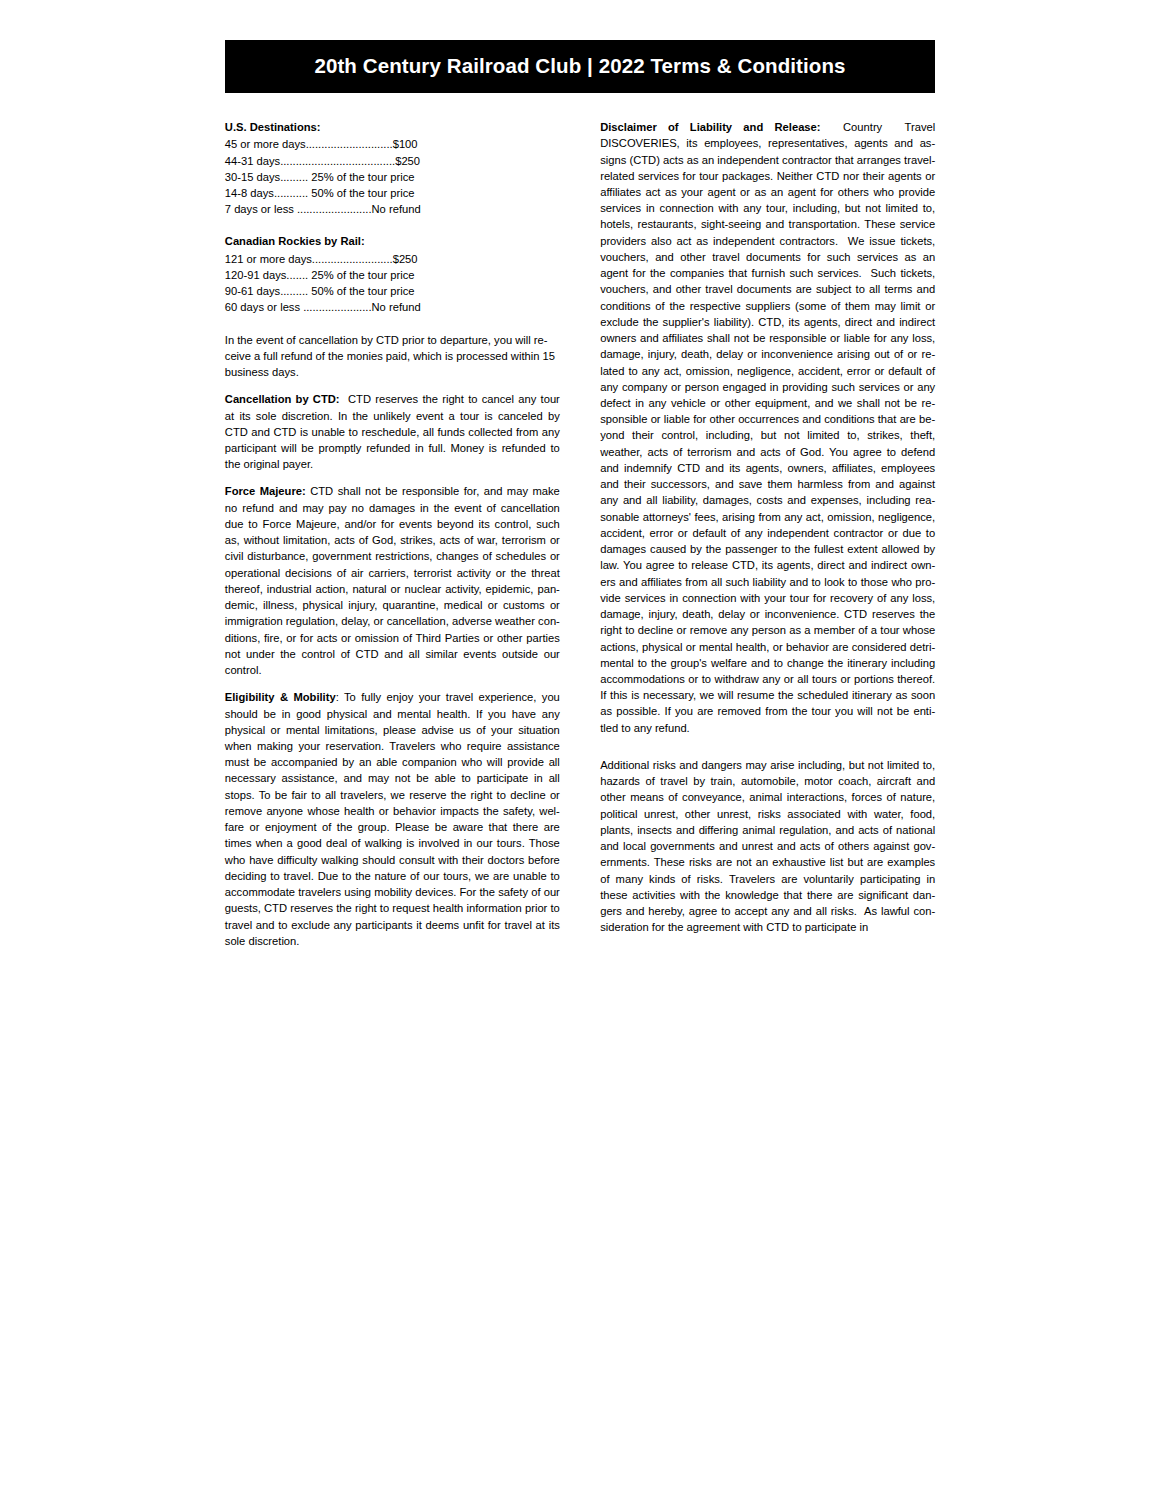20th Century Railroad Club | 2022 Terms & Conditions
U.S. Destinations:
45 or more days............................$100
44-31 days.....................................$250
30-15 days......... 25% of the tour price
14-8 days........... 50% of the tour price
7 days or less ........................No refund
Canadian Rockies by Rail:
121 or more days..........................$250
120-91 days....... 25% of the tour price
90-61 days......... 50% of the tour price
60 days or less ......................No refund
In the event of cancellation by CTD prior to departure, you will receive a full refund of the monies paid, which is processed within 15 business days.
Cancellation by CTD: CTD reserves the right to cancel any tour at its sole discretion. In the unlikely event a tour is canceled by CTD and CTD is unable to reschedule, all funds collected from any participant will be promptly refunded in full. Money is refunded to the original payer.
Force Majeure: CTD shall not be responsible for, and may make no refund and may pay no damages in the event of cancellation due to Force Majeure, and/or for events beyond its control, such as, without limitation, acts of God, strikes, acts of war, terrorism or civil disturbance, government restrictions, changes of schedules or operational decisions of air carriers, terrorist activity or the threat thereof, industrial action, natural or nuclear activity, epidemic, pandemic, illness, physical injury, quarantine, medical or customs or immigration regulation, delay, or cancellation, adverse weather conditions, fire, or for acts or omission of Third Parties or other parties not under the control of CTD and all similar events outside our control.
Eligibility & Mobility: To fully enjoy your travel experience, you should be in good physical and mental health. If you have any physical or mental limitations, please advise us of your situation when making your reservation. Travelers who require assistance must be accompanied by an able companion who will provide all necessary assistance, and may not be able to participate in all stops. To be fair to all travelers, we reserve the right to decline or remove anyone whose health or behavior impacts the safety, welfare or enjoyment of the group. Please be aware that there are times when a good deal of walking is involved in our tours. Those who have difficulty walking should consult with their doctors before deciding to travel. Due to the nature of our tours, we are unable to accommodate travelers using mobility devices. For the safety of our guests, CTD reserves the right to request health information prior to travel and to exclude any participants it deems unfit for travel at its sole discretion.
Disclaimer of Liability and Release: Country Travel DISCOVERIES, its employees, representatives, agents and assigns (CTD) acts as an independent contractor that arranges travel-related services for tour packages. Neither CTD nor their agents or affiliates act as your agent or as an agent for others who provide services in connection with any tour, including, but not limited to, hotels, restaurants, sight-seeing and transportation. These service providers also act as independent contractors. We issue tickets, vouchers, and other travel documents for such services as an agent for the companies that furnish such services. Such tickets, vouchers, and other travel documents are subject to all terms and conditions of the respective suppliers (some of them may limit or exclude the supplier's liability). CTD, its agents, direct and indirect owners and affiliates shall not be responsible or liable for any loss, damage, injury, death, delay or inconvenience arising out of or related to any act, omission, negligence, accident, error or default of any company or person engaged in providing such services or any defect in any vehicle or other equipment, and we shall not be responsible or liable for other occurrences and conditions that are beyond their control, including, but not limited to, strikes, theft, weather, acts of terrorism and acts of God. You agree to defend and indemnify CTD and its agents, owners, affiliates, employees and their successors, and save them harmless from and against any and all liability, damages, costs and expenses, including reasonable attorneys' fees, arising from any act, omission, negligence, accident, error or default of any independent contractor or due to damages caused by the passenger to the fullest extent allowed by law. You agree to release CTD, its agents, direct and indirect owners and affiliates from all such liability and to look to those who provide services in connection with your tour for recovery of any loss, damage, injury, death, delay or inconvenience. CTD reserves the right to decline or remove any person as a member of a tour whose actions, physical or mental health, or behavior are considered detrimental to the group's welfare and to change the itinerary including accommodations or to withdraw any or all tours or portions thereof. If this is necessary, we will resume the scheduled itinerary as soon as possible. If you are removed from the tour you will not be entitled to any refund.
Additional risks and dangers may arise including, but not limited to, hazards of travel by train, automobile, motor coach, aircraft and other means of conveyance, animal interactions, forces of nature, political unrest, other unrest, risks associated with water, food, plants, insects and differing animal regulation, and acts of national and local governments and unrest and acts of others against governments. These risks are not an exhaustive list but are examples of many kinds of risks. Travelers are voluntarily participating in these activities with the knowledge that there are significant dangers and hereby, agree to accept any and all risks. As lawful consideration for the agreement with CTD to participate in